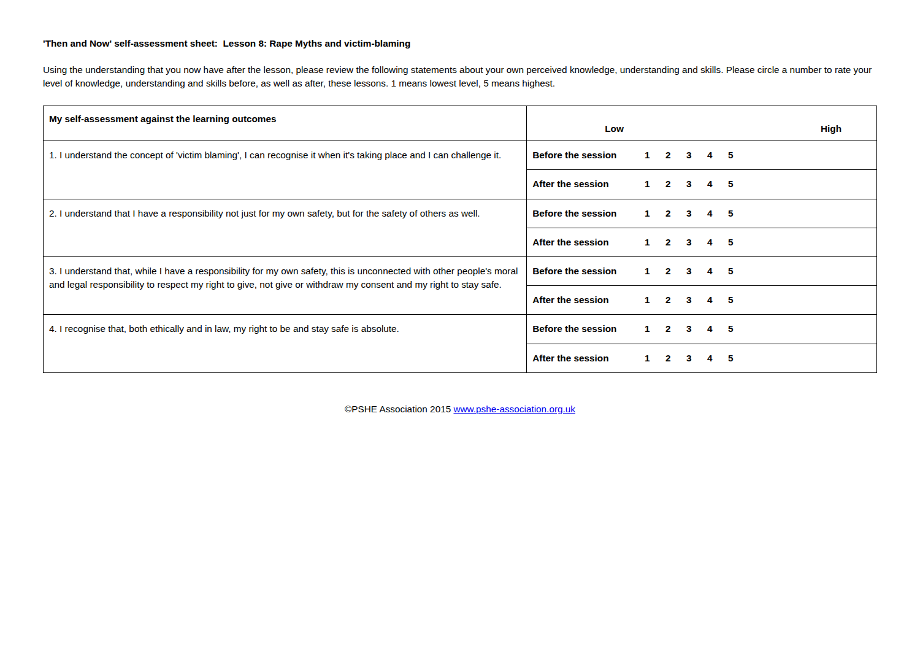'Then and Now' self-assessment sheet: Lesson 8: Rape Myths and victim-blaming
Using the understanding that you now have after the lesson, please review the following statements about your own perceived knowledge, understanding and skills. Please circle a number to rate your level of knowledge, understanding and skills before, as well as after, these lessons. 1 means lowest level, 5 means highest.
| My self-assessment against the learning outcomes | Low High |
| 1. I understand the concept of 'victim blaming', I can recognise it when it's taking place and I can challenge it. | Before the session 1 2 3 4 5 |
| After the session 1 2 3 4 5 |
| 2. I understand that I have a responsibility not just for my own safety, but for the safety of others as well. | Before the session 1 2 3 4 5 |
| After the session 1 2 3 4 5 |
| 3. I understand that, while I have a responsibility for my own safety, this is unconnected with other people's moral and legal responsibility to respect my right to give, not give or withdraw my consent and my right to stay safe. | Before the session 1 2 3 4 5 |
| After the session 1 2 3 4 5 |
| 4. I recognise that, both ethically and in law, my right to be and stay safe is absolute. | Before the session 1 2 3 4 5 |
| After the session 1 2 3 4 5 |
©PSHE Association 2015 www.pshe-association.org.uk